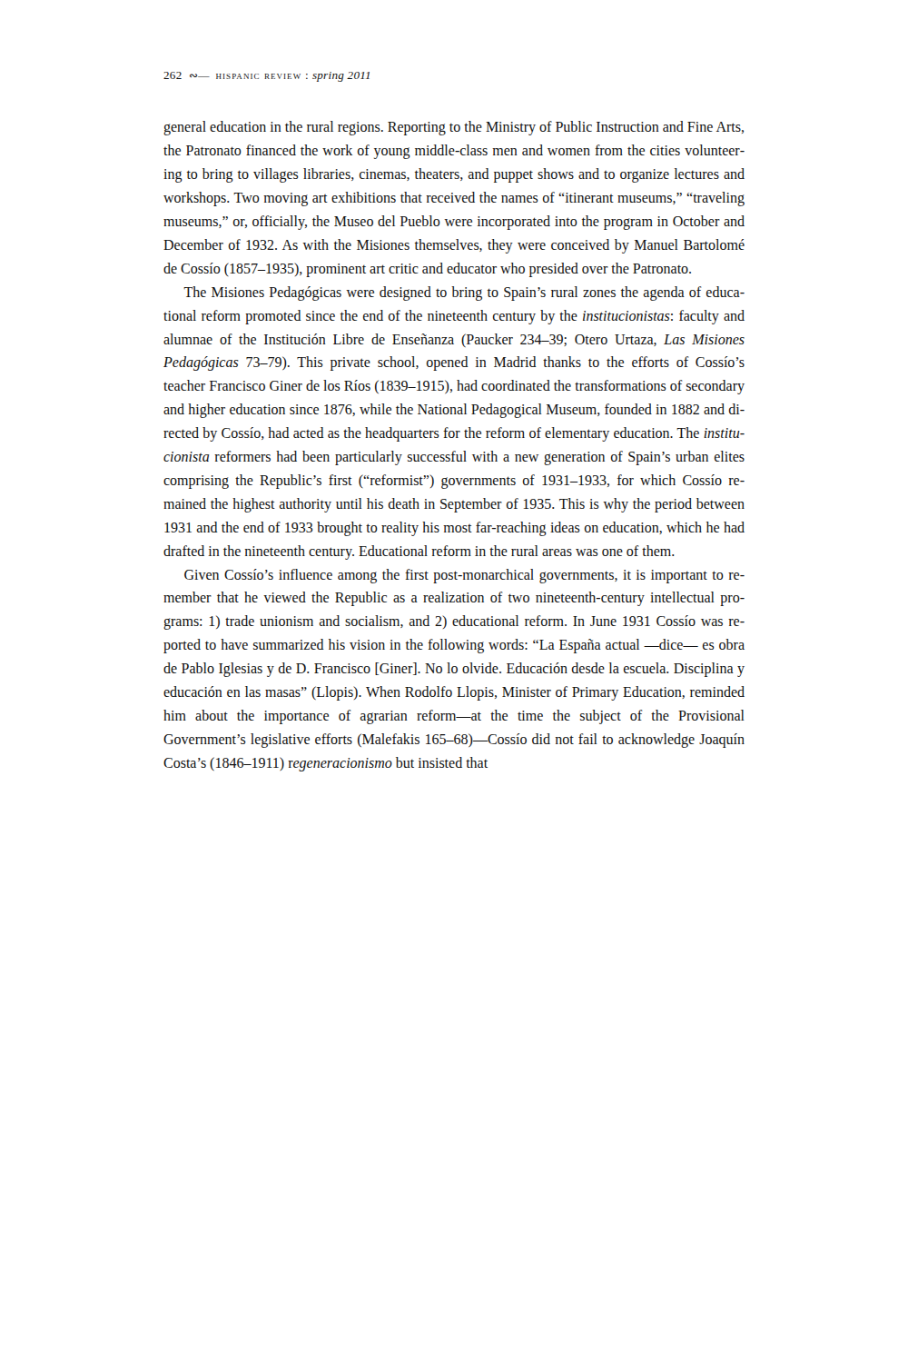262∾—Hispanic Review: spring 2011
general education in the rural regions. Reporting to the Ministry of Public Instruction and Fine Arts, the Patronato financed the work of young middle-class men and women from the cities volunteering to bring to villages libraries, cinemas, theaters, and puppet shows and to organize lectures and workshops. Two moving art exhibitions that received the names of “itinerant museums,” “traveling museums,” or, officially, the Museo del Pueblo were incorporated into the program in October and December of 1932. As with the Misiones themselves, they were conceived by Manuel Bartolomé de Cossío (1857–1935), prominent art critic and educator who presided over the Patronato.
The Misiones Pedagógicas were designed to bring to Spain’s rural zones the agenda of educational reform promoted since the end of the nineteenth century by the institucionistas: faculty and alumnae of the Institución Libre de Enseñanza (Paucker 234–39; Otero Urtaza, Las Misiones Pedagógicas 73–79). This private school, opened in Madrid thanks to the efforts of Cossío’s teacher Francisco Giner de los Ríos (1839–1915), had coordinated the transformations of secondary and higher education since 1876, while the National Pedagogical Museum, founded in 1882 and directed by Cossío, had acted as the headquarters for the reform of elementary education. The institucionista reformers had been particularly successful with a new generation of Spain’s urban elites comprising the Republic’s first (“reformist”) governments of 1931–1933, for which Cossío remained the highest authority until his death in September of 1935. This is why the period between 1931 and the end of 1933 brought to reality his most far-reaching ideas on education, which he had drafted in the nineteenth century. Educational reform in the rural areas was one of them.
Given Cossío’s influence among the first post-monarchical governments, it is important to remember that he viewed the Republic as a realization of two nineteenth-century intellectual programs: 1) trade unionism and socialism, and 2) educational reform. In June 1931 Cossío was reported to have summarized his vision in the following words: “La España actual —dice— es obra de Pablo Iglesias y de D. Francisco [Giner]. No lo olvide. Educación desde la escuela. Disciplina y educación en las masas” (Llopis). When Rodolfo Llopis, Minister of Primary Education, reminded him about the importance of agrarian reform—at the time the subject of the Provisional Government’s legislative efforts (Malefakis 165–68)—Cossío did not fail to acknowledge Joaquín Costa’s (1846–1911) regeneracionismo but insisted that